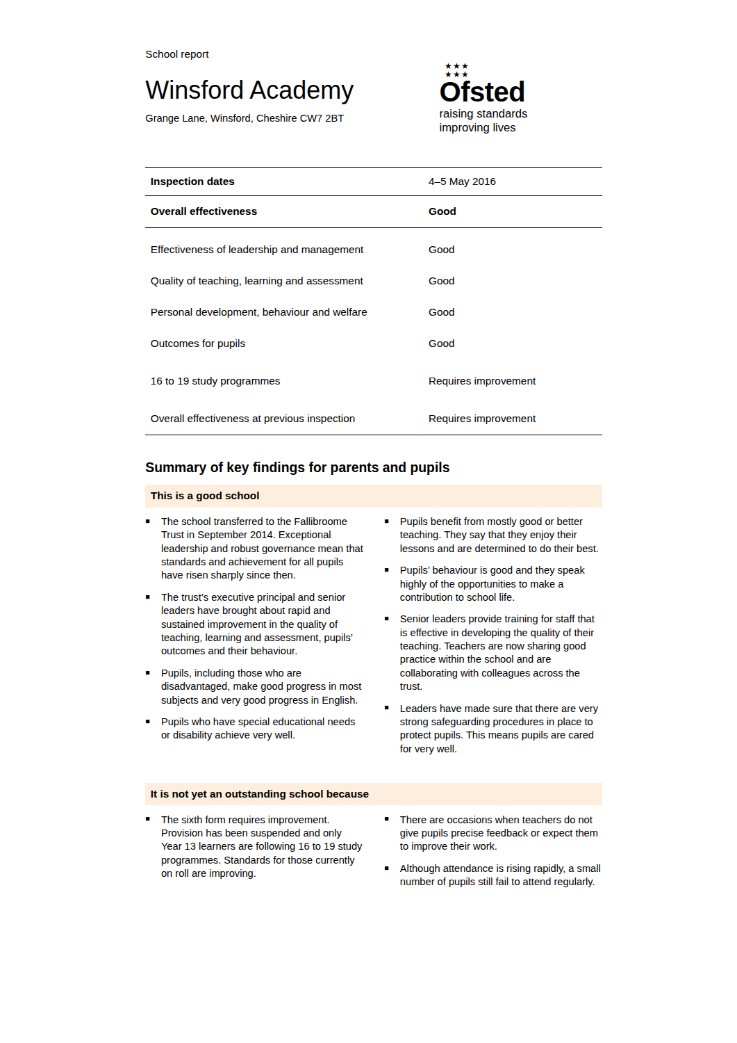School report
★★★
★★★
Ofsted
raising standards
improving lives
Winsford Academy
Grange Lane, Winsford, Cheshire CW7 2BT
| Inspection dates | 4–5 May 2016 |
| Overall effectiveness | Good |
| Effectiveness of leadership and management | Good |
| Quality of teaching, learning and assessment | Good |
| Personal development, behaviour and welfare | Good |
| Outcomes for pupils | Good |
| 16 to 19 study programmes | Requires improvement |
| Overall effectiveness at previous inspection | Requires improvement |
Summary of key findings for parents and pupils
This is a good school
The school transferred to the Fallibroome Trust in September 2014. Exceptional leadership and robust governance mean that standards and achievement for all pupils have risen sharply since then.
The trust’s executive principal and senior leaders have brought about rapid and sustained improvement in the quality of teaching, learning and assessment, pupils’ outcomes and their behaviour.
Pupils, including those who are disadvantaged, make good progress in most subjects and very good progress in English.
Pupils who have special educational needs or disability achieve very well.
Pupils benefit from mostly good or better teaching. They say that they enjoy their lessons and are determined to do their best.
Pupils’ behaviour is good and they speak highly of the opportunities to make a contribution to school life.
Senior leaders provide training for staff that is effective in developing the quality of their teaching. Teachers are now sharing good practice within the school and are collaborating with colleagues across the trust.
Leaders have made sure that there are very strong safeguarding procedures in place to protect pupils. This means pupils are cared for very well.
It is not yet an outstanding school because
The sixth form requires improvement. Provision has been suspended and only Year 13 learners are following 16 to 19 study programmes. Standards for those currently on roll are improving.
There are occasions when teachers do not give pupils precise feedback or expect them to improve their work.
Although attendance is rising rapidly, a small number of pupils still fail to attend regularly.